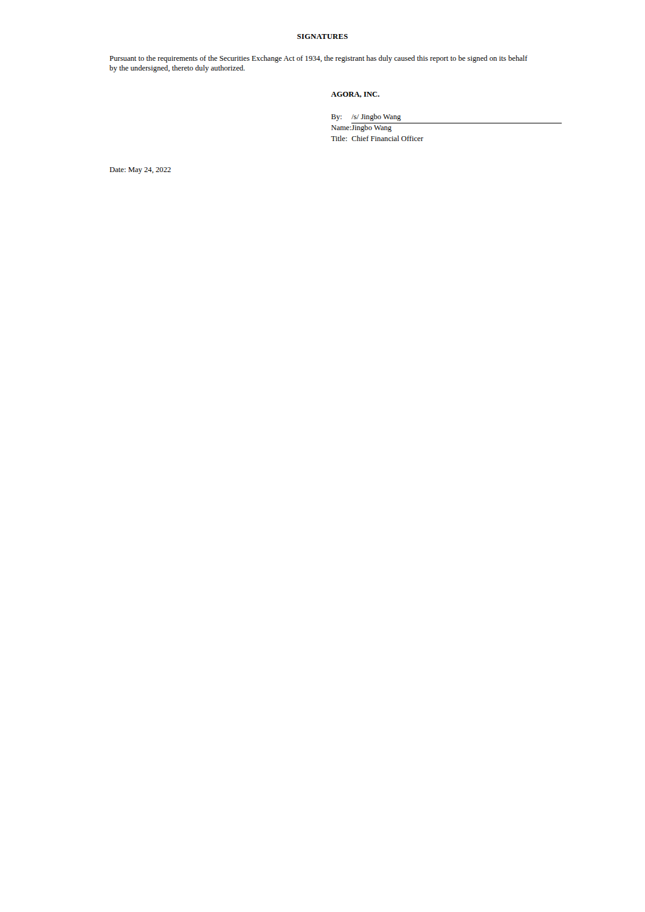SIGNATURES
Pursuant to the requirements of the Securities Exchange Act of 1934, the registrant has duly caused this report to be signed on its behalf by the undersigned, thereto duly authorized.
AGORA, INC.
| By: | /s/ Jingbo Wang | |
| Name: | Jingbo Wang | |
| Title: | Chief Financial Officer | |
Date: May 24, 2022